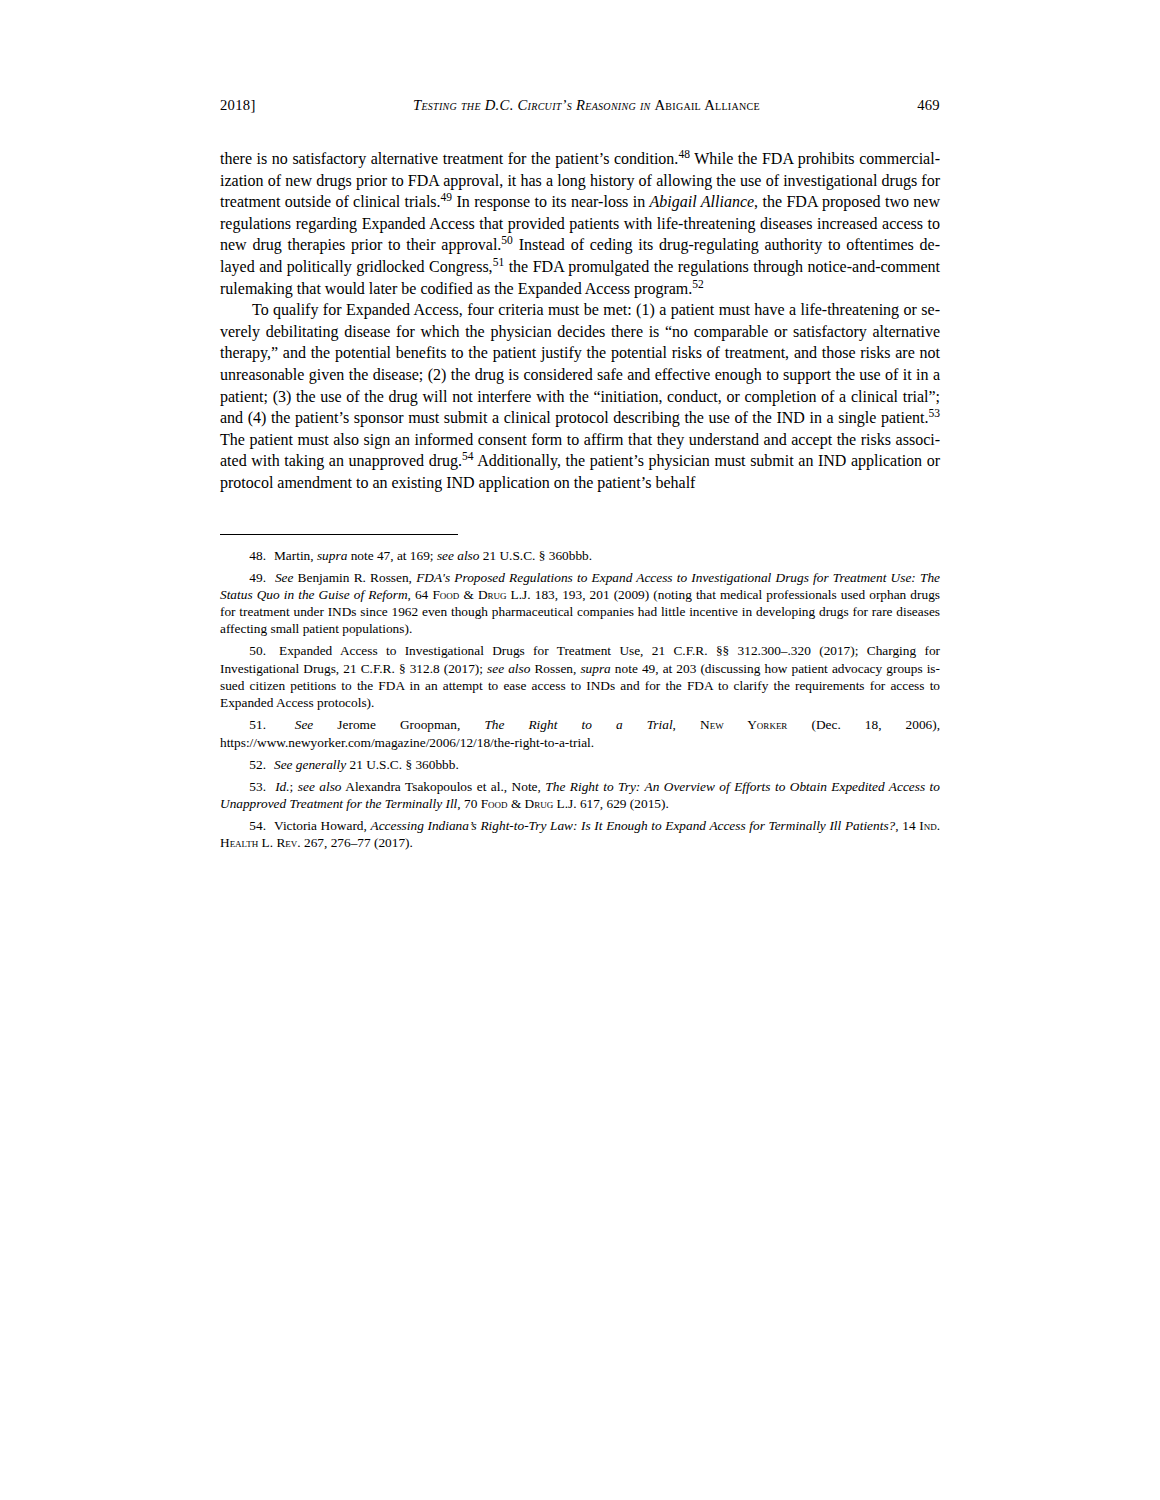2018] Testing the D.C. Circuit’s Reasoning in Abigail Alliance 469
there is no satisfactory alternative treatment for the patient’s condition.48 While the FDA prohibits commercialization of new drugs prior to FDA approval, it has a long history of allowing the use of investigational drugs for treatment outside of clinical trials.49 In response to its near-loss in Abigail Alliance, the FDA proposed two new regulations regarding Expanded Access that provided patients with life-threatening diseases increased access to new drug therapies prior to their approval.50 Instead of ceding its drug-regulating authority to oftentimes delayed and politically gridlocked Congress,51 the FDA promulgated the regulations through notice-and-comment rulemaking that would later be codified as the Expanded Access program.52
To qualify for Expanded Access, four criteria must be met: (1) a patient must have a life-threatening or severely debilitating disease for which the physician decides there is “no comparable or satisfactory alternative therapy,” and the potential benefits to the patient justify the potential risks of treatment, and those risks are not unreasonable given the disease; (2) the drug is considered safe and effective enough to support the use of it in a patient; (3) the use of the drug will not interfere with the “initiation, conduct, or completion of a clinical trial”; and (4) the patient’s sponsor must submit a clinical protocol describing the use of the IND in a single patient.53 The patient must also sign an informed consent form to affirm that they understand and accept the risks associated with taking an unapproved drug.54 Additionally, the patient’s physician must submit an IND application or protocol amendment to an existing IND application on the patient’s behalf
48. Martin, supra note 47, at 169; see also 21 U.S.C. § 360bbb.
49. See Benjamin R. Rossen, FDA's Proposed Regulations to Expand Access to Investigational Drugs for Treatment Use: The Status Quo in the Guise of Reform, 64 Food & Drug L.J. 183, 193, 201 (2009) (noting that medical professionals used orphan drugs for treatment under INDs since 1962 even though pharmaceutical companies had little incentive in developing drugs for rare diseases affecting small patient populations).
50. Expanded Access to Investigational Drugs for Treatment Use, 21 C.F.R. §§ 312.300–.320 (2017); Charging for Investigational Drugs, 21 C.F.R. § 312.8 (2017); see also Rossen, supra note 49, at 203 (discussing how patient advocacy groups issued citizen petitions to the FDA in an attempt to ease access to INDs and for the FDA to clarify the requirements for access to Expanded Access protocols).
51. See Jerome Groopman, The Right to a Trial, New Yorker (Dec. 18, 2006), https://www.newyorker.com/magazine/2006/12/18/the-right-to-a-trial.
52. See generally 21 U.S.C. § 360bbb.
53. Id.; see also Alexandra Tsakopoulos et al., Note, The Right to Try: An Overview of Efforts to Obtain Expedited Access to Unapproved Treatment for the Terminally Ill, 70 Food & Drug L.J. 617, 629 (2015).
54. Victoria Howard, Accessing Indiana’s Right-to-Try Law: Is It Enough to Expand Access for Terminally Ill Patients?, 14 Ind. Health L. Rev. 267, 276–77 (2017).